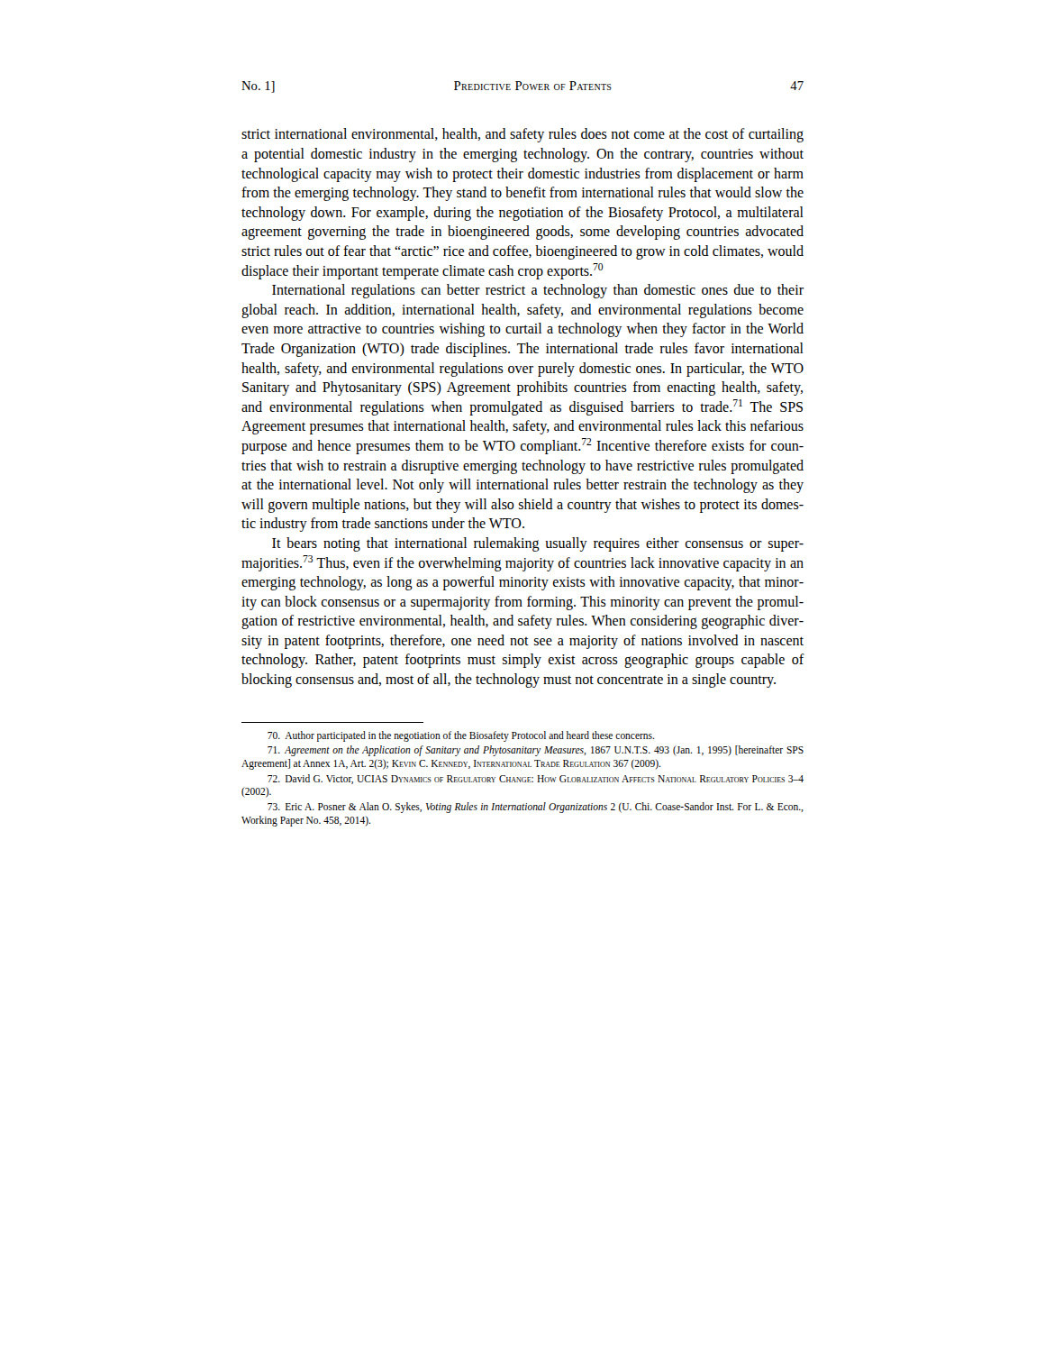No. 1] Predictive Power of Patents 47
strict international environmental, health, and safety rules does not come at the cost of curtailing a potential domestic industry in the emerging technology. On the contrary, countries without technological capacity may wish to protect their domestic industries from displacement or harm from the emerging technology. They stand to benefit from international rules that would slow the technology down. For example, during the negotiation of the Biosafety Protocol, a multilateral agreement governing the trade in bioengineered goods, some developing countries advocated strict rules out of fear that “arctic” rice and coffee, bioengineered to grow in cold climates, would displace their important temperate climate cash crop exports.70
International regulations can better restrict a technology than domestic ones due to their global reach. In addition, international health, safety, and environmental regulations become even more attractive to countries wishing to curtail a technology when they factor in the World Trade Organization (WTO) trade disciplines. The international trade rules favor international health, safety, and environmental regulations over purely domestic ones. In particular, the WTO Sanitary and Phytosanitary (SPS) Agreement prohibits countries from enacting health, safety, and environmental regulations when promulgated as disguised barriers to trade.71 The SPS Agreement presumes that international health, safety, and environmental rules lack this nefarious purpose and hence presumes them to be WTO compliant.72 Incentive therefore exists for countries that wish to restrain a disruptive emerging technology to have restrictive rules promulgated at the international level. Not only will international rules better restrain the technology as they will govern multiple nations, but they will also shield a country that wishes to protect its domestic industry from trade sanctions under the WTO.
It bears noting that international rulemaking usually requires either consensus or super-majorities.73 Thus, even if the overwhelming majority of countries lack innovative capacity in an emerging technology, as long as a powerful minority exists with innovative capacity, that minority can block consensus or a supermajority from forming. This minority can prevent the promulgation of restrictive environmental, health, and safety rules. When considering geographic diversity in patent footprints, therefore, one need not see a majority of nations involved in nascent technology. Rather, patent footprints must simply exist across geographic groups capable of blocking consensus and, most of all, the technology must not concentrate in a single country.
70. Author participated in the negotiation of the Biosafety Protocol and heard these concerns.
71. Agreement on the Application of Sanitary and Phytosanitary Measures, 1867 U.N.T.S. 493 (Jan. 1, 1995) [hereinafter SPS Agreement] at Annex 1A, Art. 2(3); Kevin C. Kennedy, International Trade Regulation 367 (2009).
72. David G. Victor, UCIAS Dynamics of Regulatory Change: How Globalization Affects National Regulatory Policies 3–4 (2002).
73. Eric A. Posner & Alan O. Sykes, Voting Rules in International Organizations 2 (U. Chi. Coase-Sandor Inst. For L. & Econ., Working Paper No. 458, 2014).